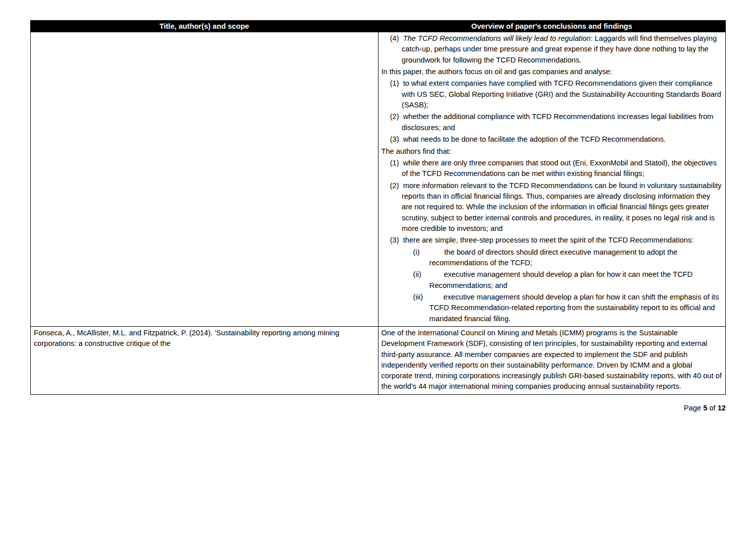| Title, author(s) and scope | Overview of paper's conclusions and findings |
| --- | --- |
| | (4) The TCFD Recommendations will likely lead to regulation : Laggards will find themselves playing catch-up, perhaps under time pressure and great expense if they have done nothing to lay the groundwork for following the TCFD Recommendations. In this paper, the authors focus on oil and gas companies and analyse: (1) to what extent companies have complied with TCFD Recommendations given their compliance with US SEC, Global Reporting Initiative (GRI) and the Sustainability Accounting Standards Board (SASB); (2) whether the additional compliance with TCFD Recommendations increases legal liabilities from disclosures; and (3) what needs to be done to facilitate the adoption of the TCFD Recommendations. The authors find that: (1) while there are only three companies that stood out (Eni, ExxonMobil and Statoil), the objectives of the TCFD Recommendations can be met within existing financial filings; (2) more information relevant to the TCFD Recommendations can be found in voluntary sustainability reports than in official financial filings. Thus, companies are already disclosing information they are not required to. While the inclusion of the information in official financial filings gets greater scrutiny, subject to better internal controls and procedures, in reality, it poses no legal risk and is more credible to investors; and (3) there are simple, three-step processes to meet the spirit of the TCFD Recommendations: (i) the board of directors should direct executive management to adopt the recommendations of the TCFD; (ii) executive management should develop a plan for how it can meet the TCFD Recommendations; and (iii) executive management should develop a plan for how it can shift the emphasis of its TCFD Recommendation-related reporting from the sustainability report to its official and mandated financial filing. |
| Fonseca, A., McAllister, M.L. and Fitzpatrick, P. (2014). 'Sustainability reporting among mining corporations: a constructive critique of the | One of the International Council on Mining and Metals (ICMM) programs is the Sustainable Development Framework (SDF), consisting of ten principles, for sustainability reporting and external third-party assurance. All member companies are expected to implement the SDF and publish independently verified reports on their sustainability performance. Driven by ICMM and a global corporate trend, mining corporations increasingly publish GRI-based sustainability reports, with 40 out of the world's 44 major international mining companies producing annual sustainability reports. |
Page 5 of 12